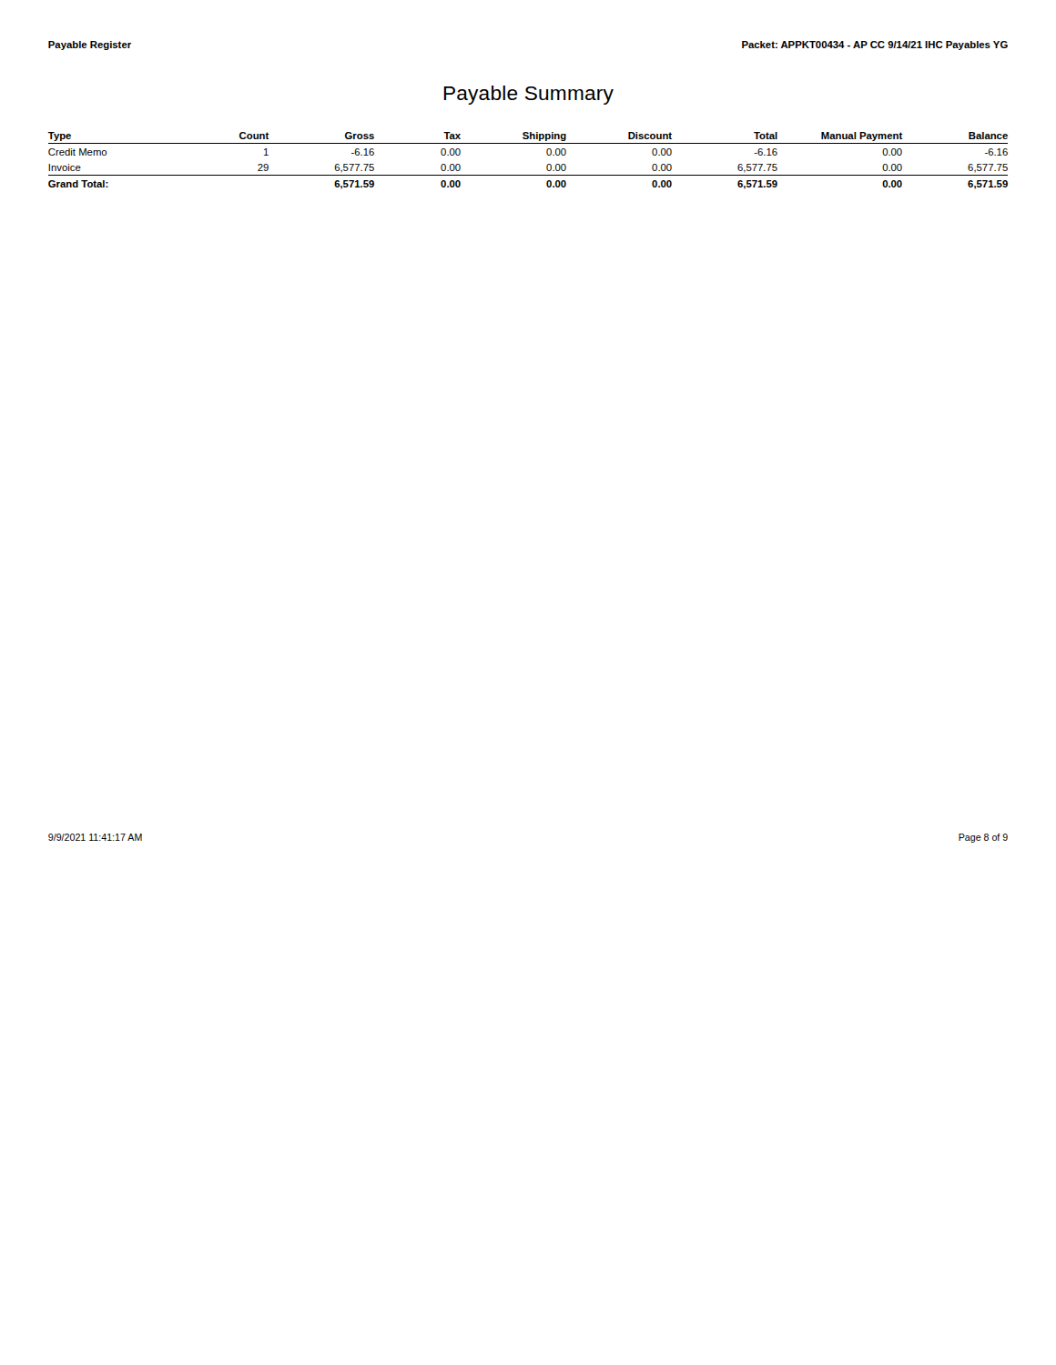Payable Register Packet: APPKT00434 - AP CC 9/14/21 IHC Payables YG
Payable Summary
| Type | Count | Gross | Tax | Shipping | Discount | Total | Manual Payment | Balance |
| --- | --- | --- | --- | --- | --- | --- | --- | --- |
| Credit Memo | 1 | -6.16 | 0.00 | 0.00 | 0.00 | -6.16 | 0.00 | -6.16 |
| Invoice | 29 | 6,577.75 | 0.00 | 0.00 | 0.00 | 6,577.75 | 0.00 | 6,577.75 |
| Grand Total: | | 6,571.59 | 0.00 | 0.00 | 0.00 | 6,571.59 | 0.00 | 6,571.59 |
9/9/2021 11:41:17 AM Page 8 of 9